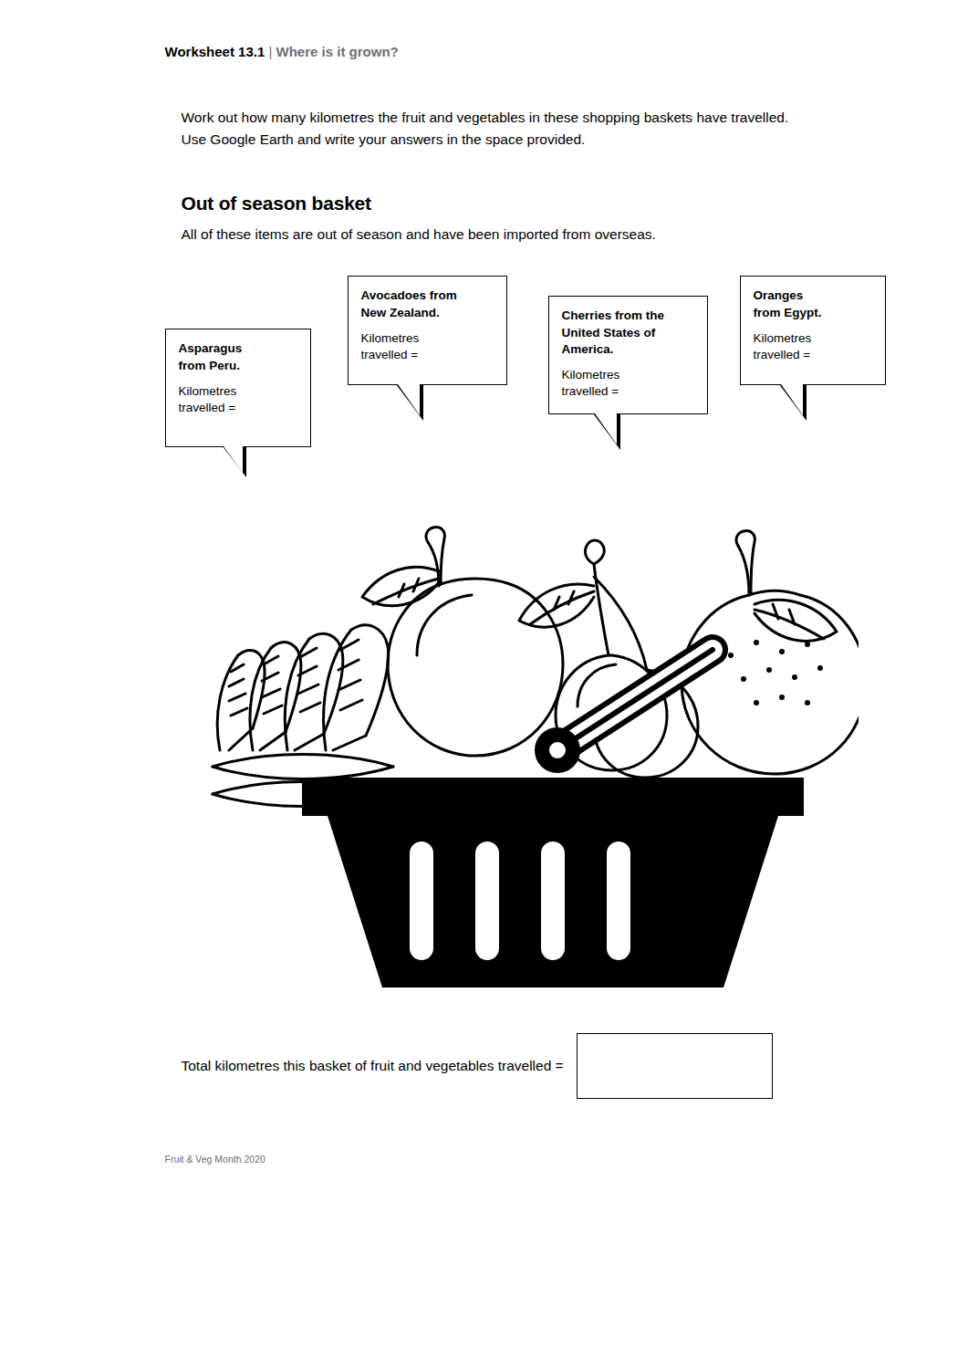Worksheet 13.1 | Where is it grown?
Work out how many kilometres the fruit and vegetables in these shopping baskets have travelled. Use Google Earth and write your answers in the space provided.
Out of season basket
All of these items are out of season and have been imported from overseas.
Asparagus
from Peru.
Kilometres
travelled =
Avocadoes from
New Zealand.
Kilometres
travelled =
Cherries from the
United States of
America.
Kilometres
travelled =
Oranges
from Egypt.
Kilometres
travelled =
Total kilometres this basket of fruit and vegetables travelled =
Fruit & Veg Month 2020